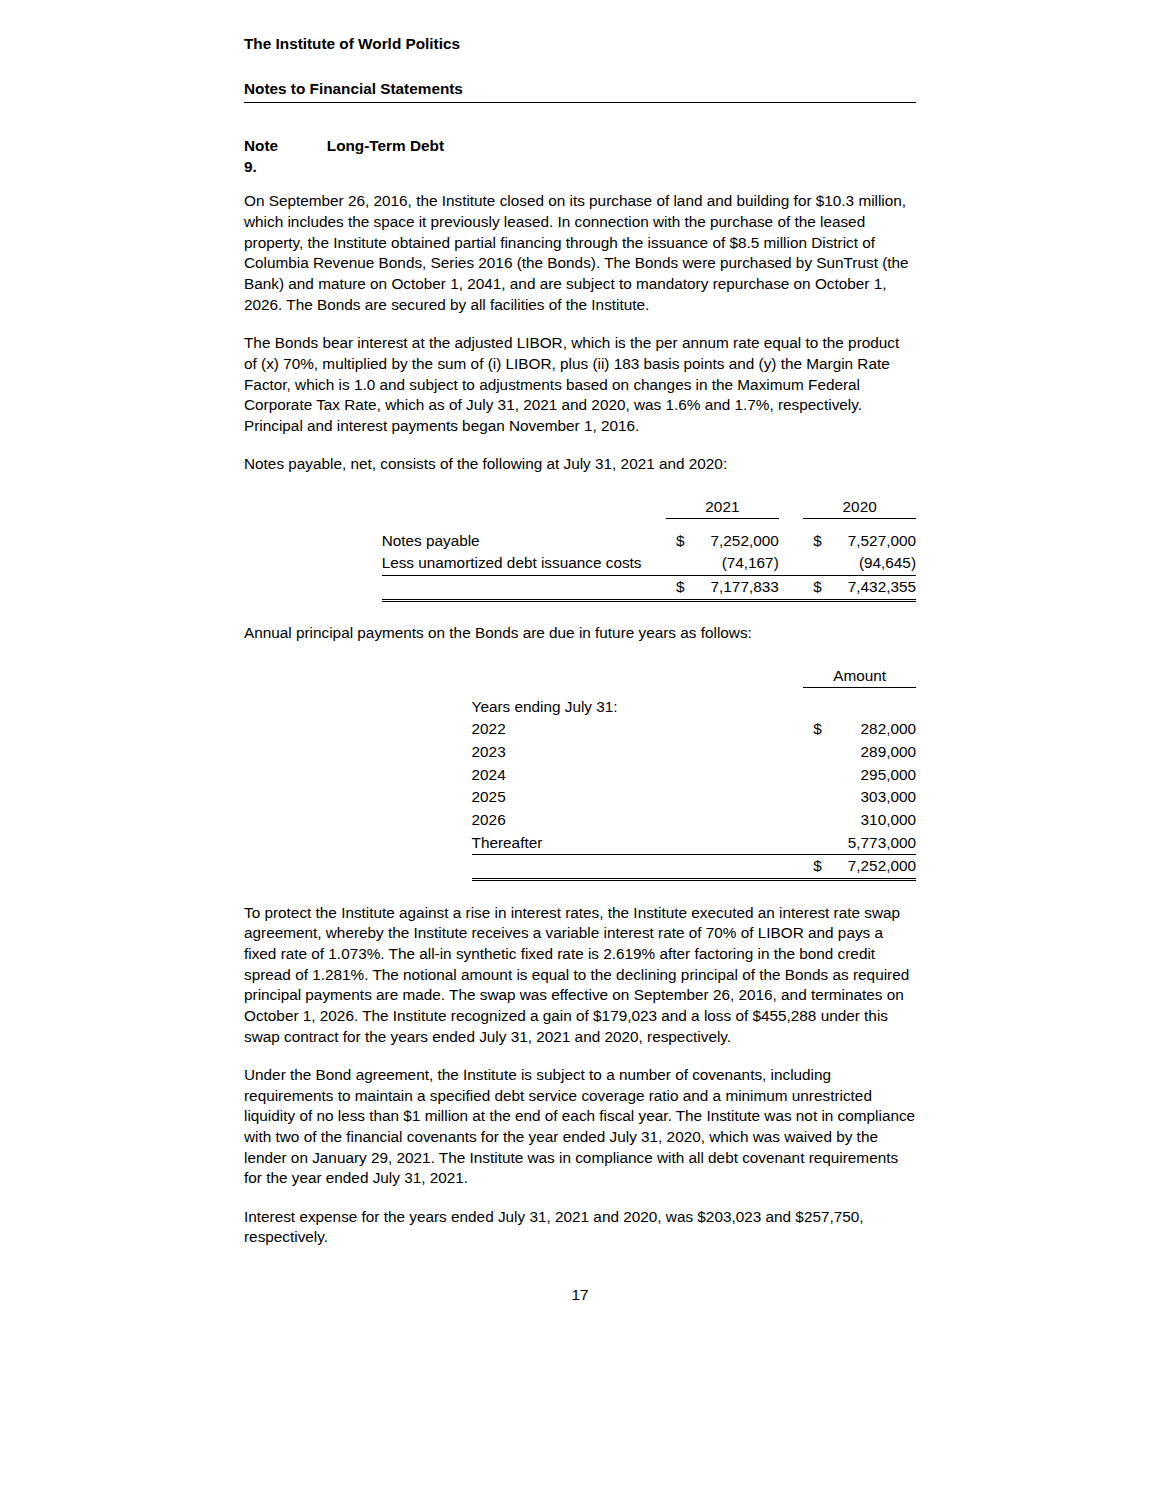The Institute of World Politics
Notes to Financial Statements
Note 9. Long-Term Debt
On September 26, 2016, the Institute closed on its purchase of land and building for $10.3 million, which includes the space it previously leased. In connection with the purchase of the leased property, the Institute obtained partial financing through the issuance of $8.5 million District of Columbia Revenue Bonds, Series 2016 (the Bonds). The Bonds were purchased by SunTrust (the Bank) and mature on October 1, 2041, and are subject to mandatory repurchase on October 1, 2026. The Bonds are secured by all facilities of the Institute.
The Bonds bear interest at the adjusted LIBOR, which is the per annum rate equal to the product of (x) 70%, multiplied by the sum of (i) LIBOR, plus (ii) 183 basis points and (y) the Margin Rate Factor, which is 1.0 and subject to adjustments based on changes in the Maximum Federal Corporate Tax Rate, which as of July 31, 2021 and 2020, was 1.6% and 1.7%, respectively. Principal and interest payments began November 1, 2016.
Notes payable, net, consists of the following at July 31, 2021 and 2020:
| | | 2021 | | 2020 |
| Notes payable | | $ | 7,252,000 | | $ | 7,527,000 |
| Less unamortized debt issuance costs | | | (74,167) | | | (94,645) |
| | | $ | 7,177,833 | | $ | 7,432,355 |
Annual principal payments on the Bonds are due in future years as follows:
| | | Amount |
| Years ending July 31: | | | |
| 2022 | | $ | 282,000 |
| 2023 | | | 289,000 |
| 2024 | | | 295,000 |
| 2025 | | | 303,000 |
| 2026 | | | 310,000 |
| Thereafter | | | 5,773,000 |
| | | $ | 7,252,000 |
To protect the Institute against a rise in interest rates, the Institute executed an interest rate swap agreement, whereby the Institute receives a variable interest rate of 70% of LIBOR and pays a fixed rate of 1.073%. The all-in synthetic fixed rate is 2.619% after factoring in the bond credit spread of 1.281%. The notional amount is equal to the declining principal of the Bonds as required principal payments are made. The swap was effective on September 26, 2016, and terminates on October 1, 2026. The Institute recognized a gain of $179,023 and a loss of $455,288 under this swap contract for the years ended July 31, 2021 and 2020, respectively.
Under the Bond agreement, the Institute is subject to a number of covenants, including requirements to maintain a specified debt service coverage ratio and a minimum unrestricted liquidity of no less than $1 million at the end of each fiscal year. The Institute was not in compliance with two of the financial covenants for the year ended July 31, 2020, which was waived by the lender on January 29, 2021. The Institute was in compliance with all debt covenant requirements for the year ended July 31, 2021.
Interest expense for the years ended July 31, 2021 and 2020, was $203,023 and $257,750, respectively.
17